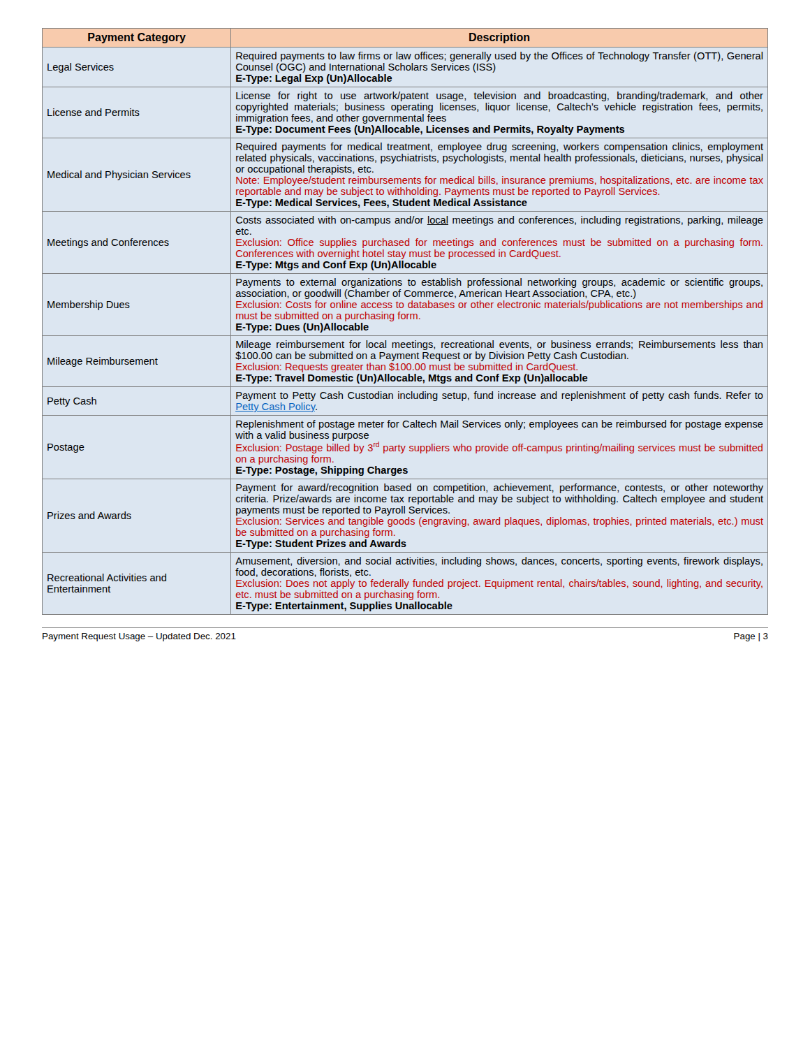| Payment Category | Description |
| --- | --- |
| Legal Services | Required payments to law firms or law offices; generally used by the Offices of Technology Transfer (OTT), General Counsel (OGC) and International Scholars Services (ISS) E-Type: Legal Exp (Un)Allocable |
| License and Permits | License for right to use artwork/patent usage, television and broadcasting, branding/trademark, and other copyrighted materials; business operating licenses, liquor license, Caltech’s vehicle registration fees, permits, immigration fees, and other governmental fees E-Type: Document Fees (Un)Allocable, Licenses and Permits, Royalty Payments |
| Medical and Physician Services | Required payments for medical treatment, employee drug screening, workers compensation clinics, employment related physicals, vaccinations, psychiatrists, psychologists, mental health professionals, dieticians, nurses, physical or occupational therapists, etc. Note: Employee/student reimbursements for medical bills, insurance premiums, hospitalizations, etc. are income tax reportable and may be subject to withholding. Payments must be reported to Payroll Services. E-Type: Medical Services, Fees, Student Medical Assistance |
| Meetings and Conferences | Costs associated with on-campus and/or local meetings and conferences, including registrations, parking, mileage etc. Exclusion: Office supplies purchased for meetings and conferences must be submitted on a purchasing form. Conferences with overnight hotel stay must be processed in CardQuest. E-Type: Mtgs and Conf Exp (Un)Allocable |
| Membership Dues | Payments to external organizations to establish professional networking groups, academic or scientific groups, association, or goodwill (Chamber of Commerce, American Heart Association, CPA, etc.) Exclusion: Costs for online access to databases or other electronic materials/publications are not memberships and must be submitted on a purchasing form. E-Type: Dues (Un)Allocable |
| Mileage Reimbursement | Mileage reimbursement for local meetings, recreational events, or business errands; Reimbursements less than $100.00 can be submitted on a Payment Request or by Division Petty Cash Custodian. Exclusion: Requests greater than $100.00 must be submitted in CardQuest. E-Type: Travel Domestic (Un)Allocable, Mtgs and Conf Exp (Un)allocable |
| Petty Cash | Payment to Petty Cash Custodian including setup, fund increase and replenishment of petty cash funds. Refer to Petty Cash Policy . |
| Postage | Replenishment of postage meter for Caltech Mail Services only; employees can be reimbursed for postage expense with a valid business purpose Exclusion: Postage billed by 3 rd party suppliers who provide off-campus printing/mailing services must be submitted on a purchasing form. E-Type: Postage, Shipping Charges |
| Prizes and Awards | Payment for award/recognition based on competition, achievement, performance, contests, or other noteworthy criteria. Prize/awards are income tax reportable and may be subject to withholding. Caltech employee and student payments must be reported to Payroll Services. Exclusion: Services and tangible goods (engraving, award plaques, diplomas, trophies, printed materials, etc.) must be submitted on a purchasing form. E-Type: Student Prizes and Awards |
| Recreational Activities and Entertainment | Amusement, diversion, and social activities, including shows, dances, concerts, sporting events, firework displays, food, decorations, florists, etc. Exclusion: Does not apply to federally funded project. Equipment rental, chairs/tables, sound, lighting, and security, etc. must be submitted on a purchasing form. E-Type: Entertainment, Supplies Unallocable |
Payment Request Usage – Updated Dec. 2021 Page | 3